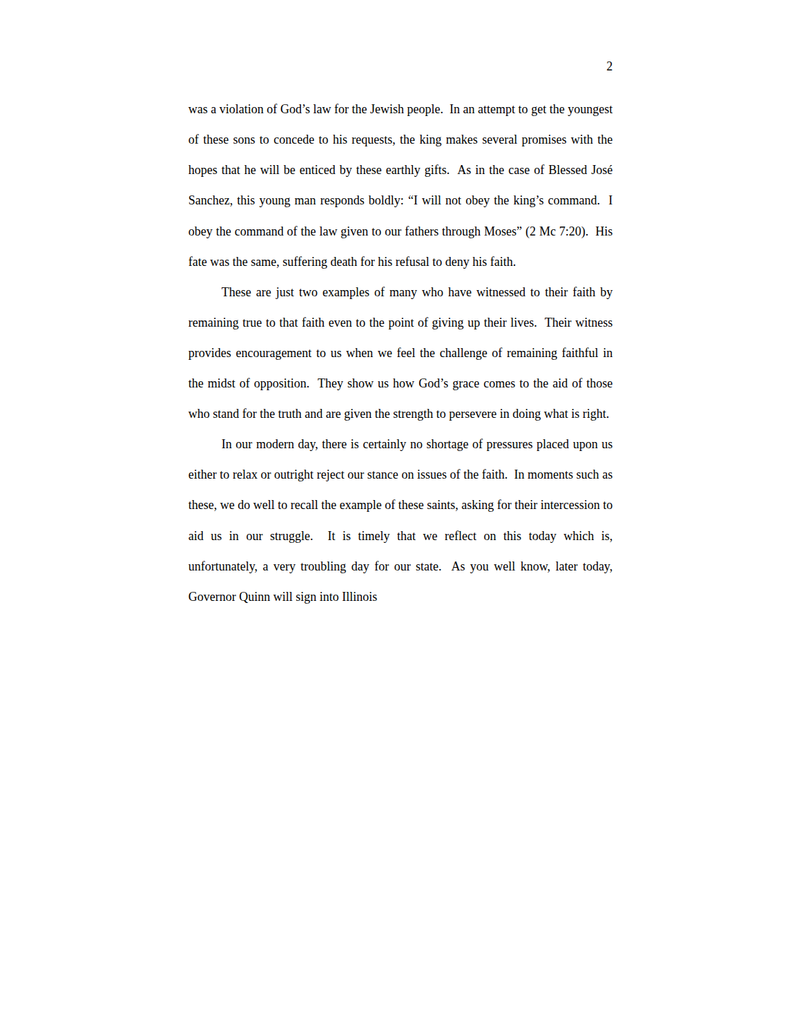2
was a violation of God’s law for the Jewish people. In an attempt to get the youngest of these sons to concede to his requests, the king makes several promises with the hopes that he will be enticed by these earthly gifts. As in the case of Blessed José Sanchez, this young man responds boldly: “I will not obey the king’s command. I obey the command of the law given to our fathers through Moses” (2 Mc 7:20). His fate was the same, suffering death for his refusal to deny his faith.
These are just two examples of many who have witnessed to their faith by remaining true to that faith even to the point of giving up their lives. Their witness provides encouragement to us when we feel the challenge of remaining faithful in the midst of opposition. They show us how God’s grace comes to the aid of those who stand for the truth and are given the strength to persevere in doing what is right.
In our modern day, there is certainly no shortage of pressures placed upon us either to relax or outright reject our stance on issues of the faith. In moments such as these, we do well to recall the example of these saints, asking for their intercession to aid us in our struggle. It is timely that we reflect on this today which is, unfortunately, a very troubling day for our state. As you well know, later today, Governor Quinn will sign into Illinois